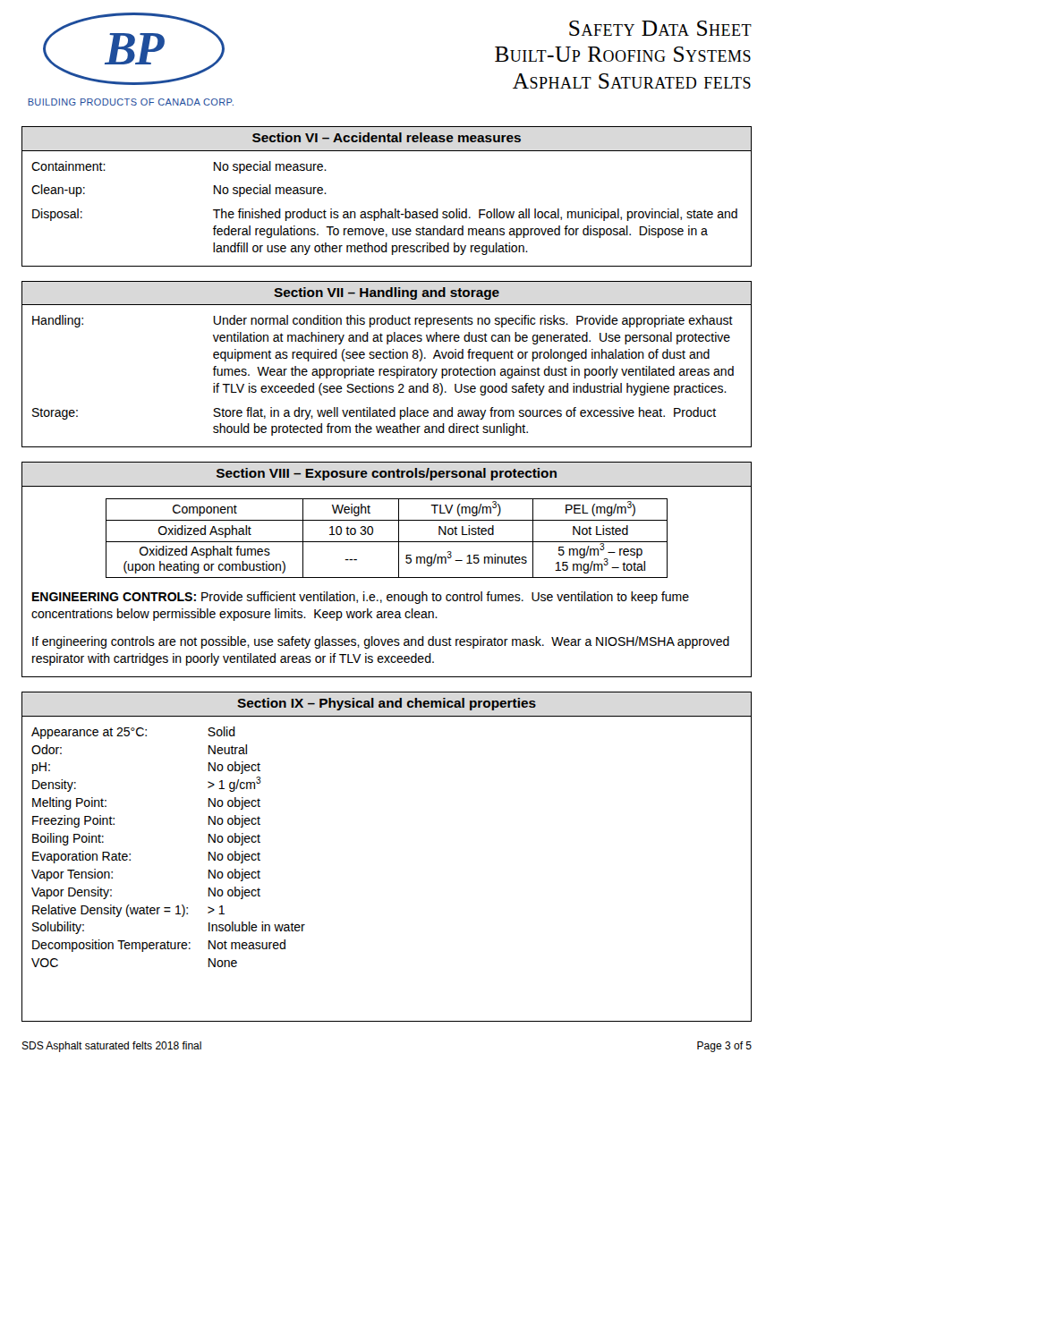BP
BUILDING PRODUCTS OF CANADA CORP.
Safety Data Sheet
Built-Up Roofing Systems
Asphalt Saturated felts
Section VI – Accidental release measures
| Containment: | No special measure. |
| Clean-up: | No special measure. |
| Disposal: | The finished product is an asphalt-based solid. Follow all local, municipal, provincial, state and federal regulations. To remove, use standard means approved for disposal. Dispose in a landfill or use any other method prescribed by regulation. |
Section VII – Handling and storage
| Handling: | Under normal condition this product represents no specific risks. Provide appropriate exhaust ventilation at machinery and at places where dust can be generated. Use personal protective equipment as required (see section 8). Avoid frequent or prolonged inhalation of dust and fumes. Wear the appropriate respiratory protection against dust in poorly ventilated areas and if TLV is exceeded (see Sections 2 and 8). Use good safety and industrial hygiene practices. |
| Storage: | Store flat, in a dry, well ventilated place and away from sources of excessive heat. Product should be protected from the weather and direct sunlight. |
Section VIII – Exposure controls/personal protection
| Component | Weight | TLV (mg/m 3 ) | PEL (mg/m 3 ) |
| --- | --- | --- | --- |
| Oxidized Asphalt | 10 to 30 | Not Listed | Not Listed |
| Oxidized Asphalt fumes (upon heating or combustion) | --- | 5 mg/m 3 – 15 minutes | 5 mg/m 3 – resp 15 mg/m 3 – total |
ENGINEERING CONTROLS: Provide sufficient ventilation, i.e., enough to control fumes. Use ventilation to keep fume concentrations below permissible exposure limits. Keep work area clean.
If engineering controls are not possible, use safety glasses, gloves and dust respirator mask. Wear a NIOSH/MSHA approved respirator with cartridges in poorly ventilated areas or if TLV is exceeded.
Section IX – Physical and chemical properties
| Appearance at 25°C: | Solid |
| Odor: | Neutral |
| pH: | No object |
| Density: | > 1 g/cm 3 |
| Melting Point: | No object |
| Freezing Point: | No object |
| Boiling Point: | No object |
| Evaporation Rate: | No object |
| Vapor Tension: | No object |
| Vapor Density: | No object |
| Relative Density (water = 1): | > 1 |
| Solubility: | Insoluble in water |
| Decomposition Temperature: | Not measured |
| VOC | None |
SDS Asphalt saturated felts 2018 final
Page 3 of 5